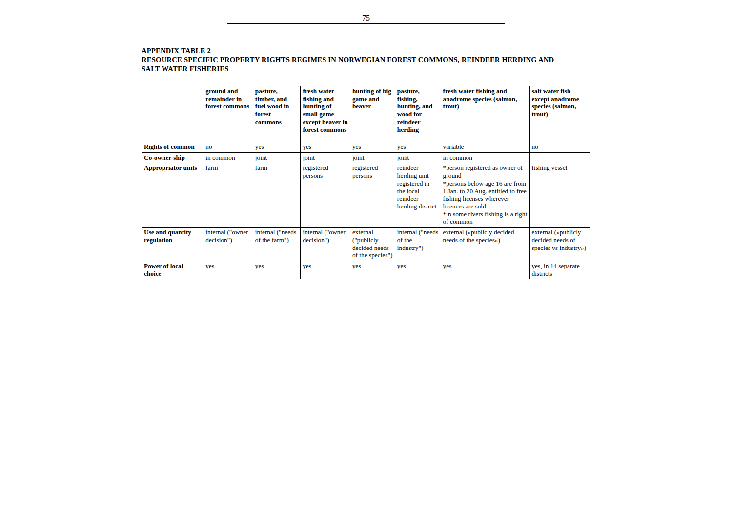75
APPENDIX TABLE 2 RESOURCE SPECIFIC PROPERTY RIGHTS REGIMES IN NORWEGIAN FOREST COMMONS, REINDEER HERDING AND SALT WATER FISHERIES
| | ground and remainder in forest commons | pasture, timber, and fuel wood in forest commons | fresh water fishing and hunting of small game except beaver in forest commons | hunting of big game and beaver | pasture, fishing, hunting, and wood for reindeer herding | fresh water fishing and anadrome species (salmon, trout) | salt water fish except anadrome species (salmon, trout) |
| --- | --- | --- | --- | --- | --- | --- | --- |
| Rights of common | no | yes | yes | yes | yes | variable | no |
| Co-owner-ship | in common | joint | joint | joint | joint | in common | |
| Appropriator units | farm | farm | registered persons | registered persons | reindeer herding unit registered in the local reindeer herding district | person registered as owner of ground persons below age 16 are from 1 Jan. to 20 Aug. entitled to free fishing licenses wherever licences are sold in some rivers fishing is a right of common | fishing vessel |
| Use and quantity regulation | internal ("owner decision") | internal ("needs of the farm") | internal ("owner decision") | external ("publicly decided needs of the species") | internal ("needs of the industry") | external («publicly decided needs of the species») | external («publicly decided needs of species vs industry») |
| Power of local choice | yes | yes | yes | yes | yes | yes | yes, in 14 separate districts |